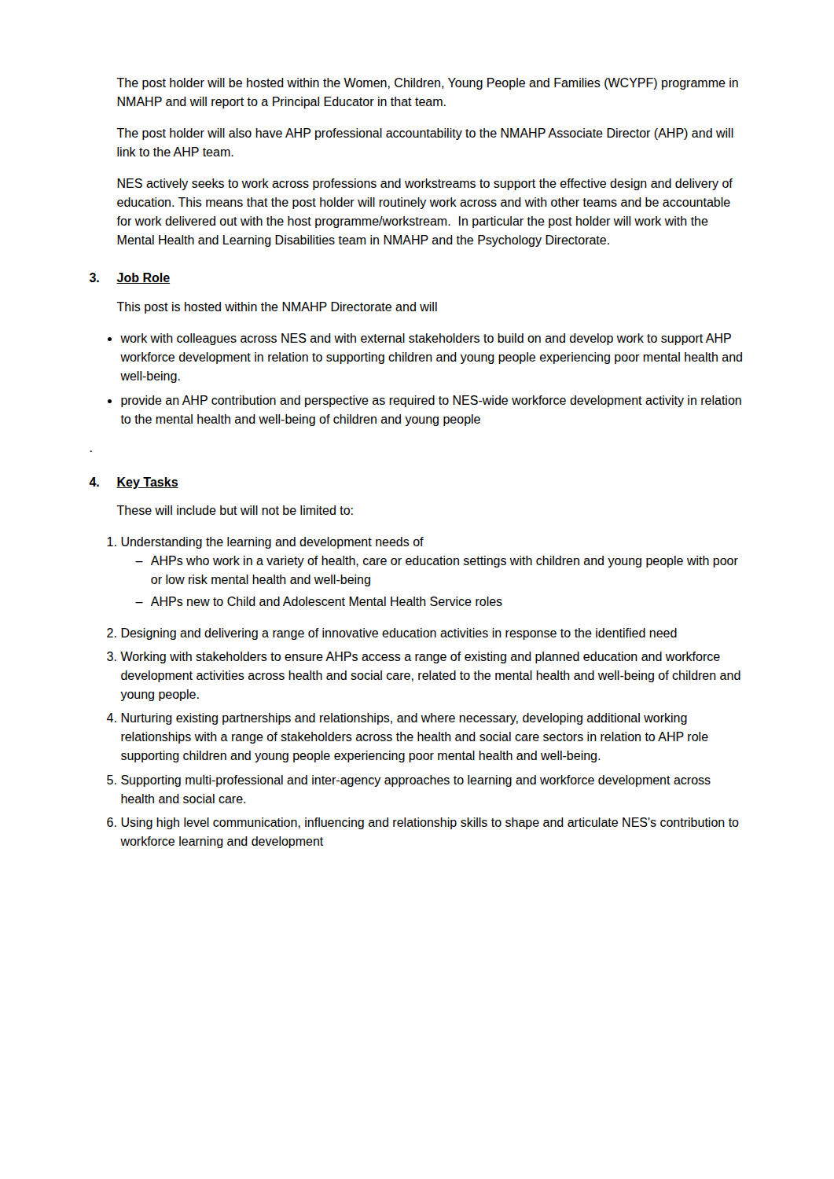The post holder will be hosted within the Women, Children, Young People and Families (WCYPF) programme in NMAHP and will report to a Principal Educator in that team.
The post holder will also have AHP professional accountability to the NMAHP Associate Director (AHP) and will link to the AHP team.
NES actively seeks to work across professions and workstreams to support the effective design and delivery of education. This means that the post holder will routinely work across and with other teams and be accountable for work delivered out with the host programme/workstream. In particular the post holder will work with the Mental Health and Learning Disabilities team in NMAHP and the Psychology Directorate.
3. Job Role
This post is hosted within the NMAHP Directorate and will
work with colleagues across NES and with external stakeholders to build on and develop work to support AHP workforce development in relation to supporting children and young people experiencing poor mental health and well-being.
provide an AHP contribution and perspective as required to NES-wide workforce development activity in relation to the mental health and well-being of children and young people
.
4. Key Tasks
These will include but will not be limited to:
Understanding the learning and development needs of
AHPs who work in a variety of health, care or education settings with children and young people with poor or low risk mental health and well-being
AHPs new to Child and Adolescent Mental Health Service roles
Designing and delivering a range of innovative education activities in response to the identified need
Working with stakeholders to ensure AHPs access a range of existing and planned education and workforce development activities across health and social care, related to the mental health and well-being of children and young people.
Nurturing existing partnerships and relationships, and where necessary, developing additional working relationships with a range of stakeholders across the health and social care sectors in relation to AHP role supporting children and young people experiencing poor mental health and well-being.
Supporting multi-professional and inter-agency approaches to learning and workforce development across health and social care.
Using high level communication, influencing and relationship skills to shape and articulate NES's contribution to workforce learning and development